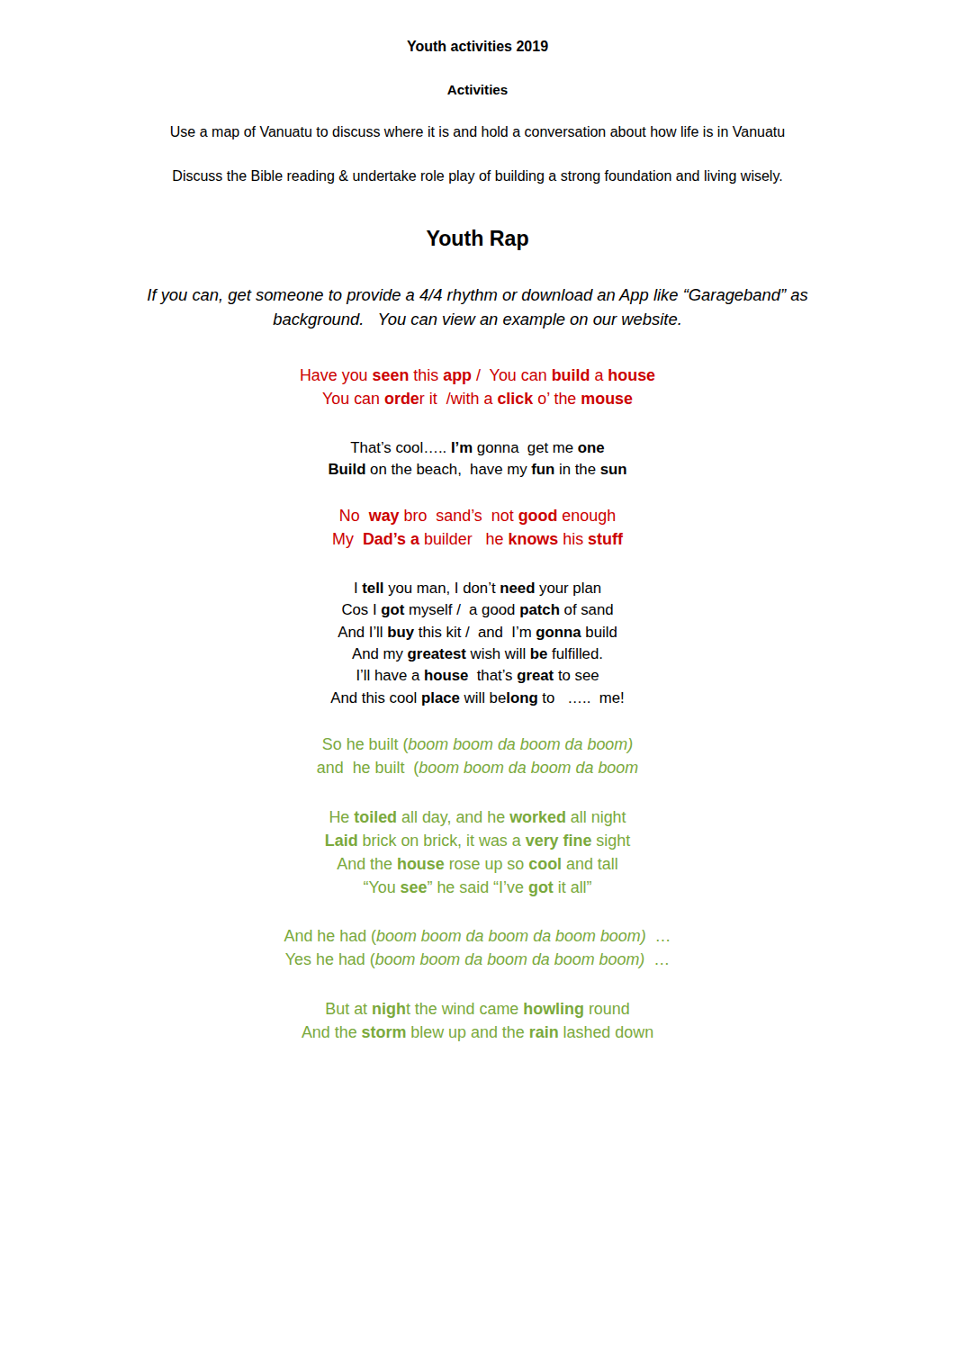Youth activities 2019
Activities
Use a map of Vanuatu to discuss where it is and hold a conversation about how life is in Vanuatu
Discuss the Bible reading & undertake role play of building a strong foundation and living wisely.
Youth Rap
If you can, get someone to provide a 4/4 rhythm or download an App like “Garageband” as background. You can view an example on our website.
Have you seen this app / You can build a house
You can order it /with a click o’ the mouse
That’s cool….. I’m gonna get me one
Build on the beach, have my fun in the sun
No way bro sand’s not good enough
My Dad’s a builder he knows his stuff
I tell you man, I don’t need your plan
Cos I got myself / a good patch of sand
And I’ll buy this kit / and I’m gonna build
And my greatest wish will be fulfilled.
I’ll have a house that’s great to see
And this cool place will belong to ….. me!
So he built (boom boom da boom da boom)
and he built (boom boom da boom da boom
He toiled all day, and he worked all night
Laid brick on brick, it was a very fine sight
And the house rose up so cool and tall
“You see” he said “I’ve got it all”
And he had (boom boom da boom da boom boom) …
Yes he had (boom boom da boom da boom boom) …
But at night the wind came howling round
And the storm blew up and the rain lashed down